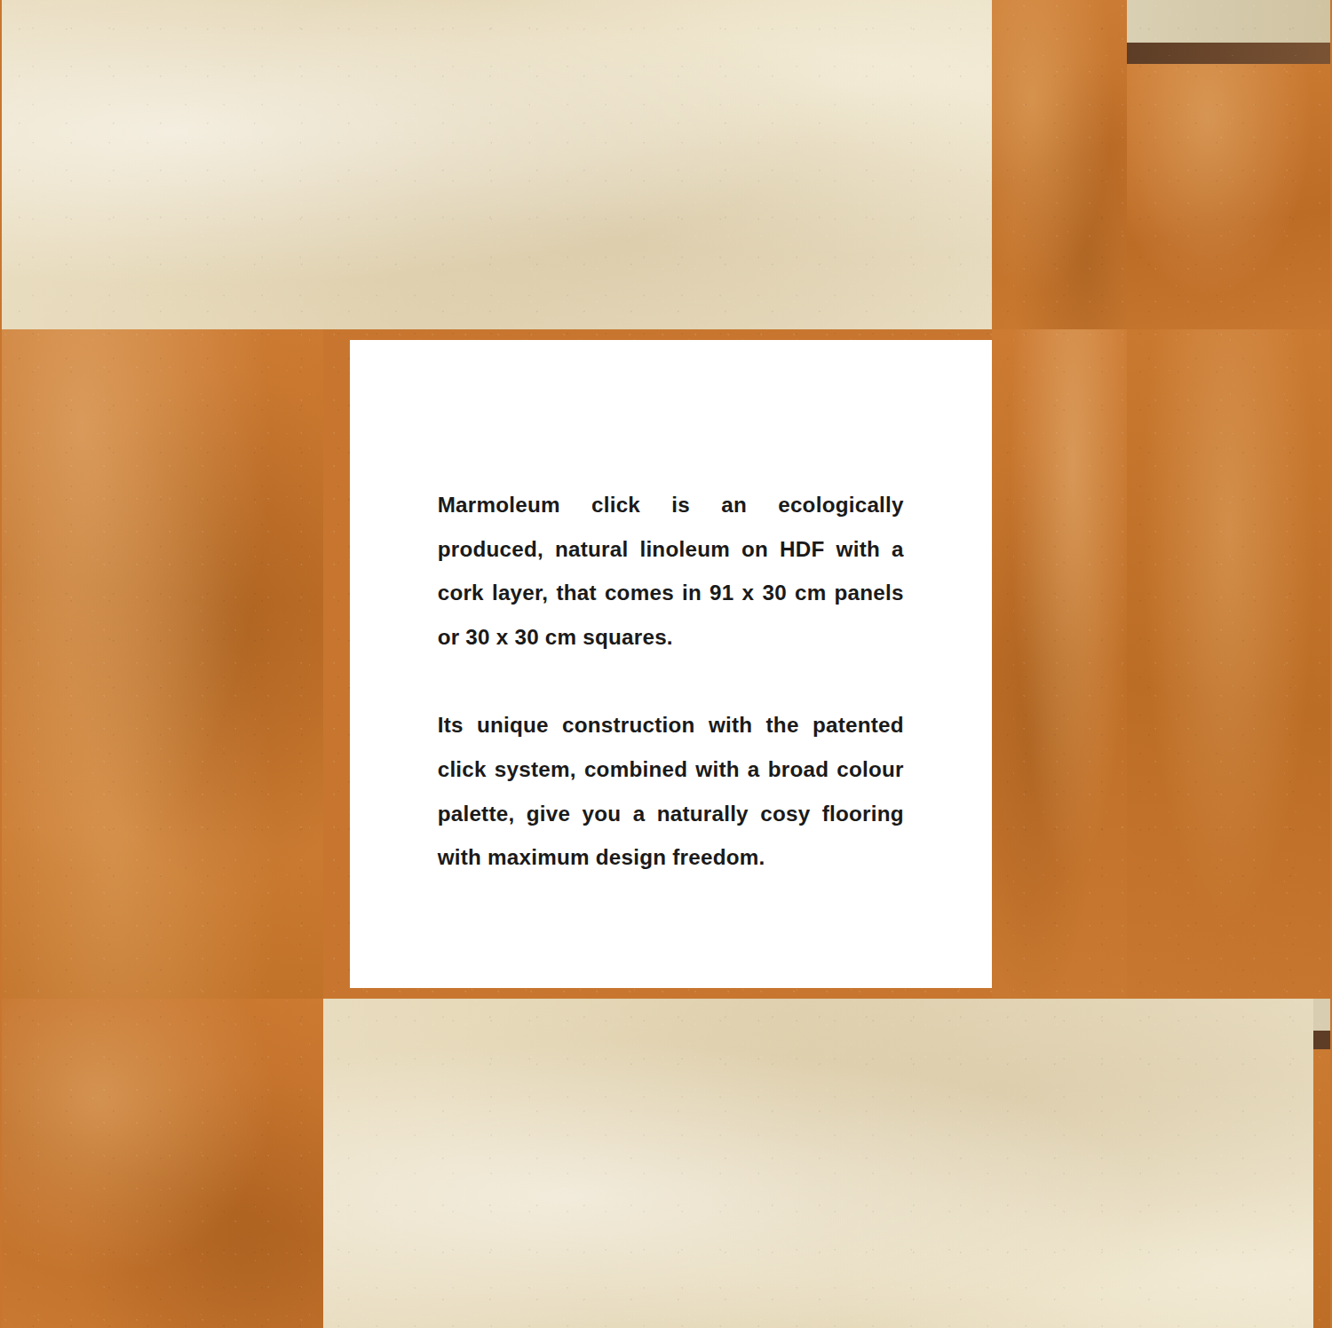Marmoleum click is an ecologically produced, natural linoleum on HDF with a cork layer, that comes in 91 x 30 cm panels or 30 x 30 cm squares.
Its unique construction with the patented click system, combined with a broad colour palette, give you a naturally cosy flooring with maximum design freedom.